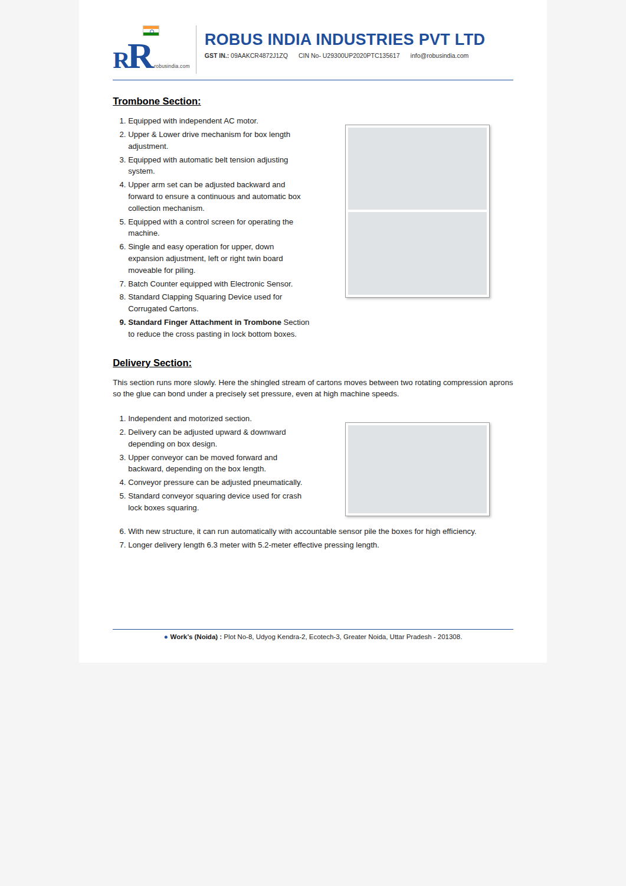RR robusindia.com
ROBUS INDIA INDUSTRIES PVT LTD
GST IN.: 09AAKCR4872J1ZQ CIN No- U29300UP2020PTC135617 info@robusindia.com
Trombone Section:
Equipped with independent AC motor.
Upper & Lower drive mechanism for box length adjustment.
Equipped with automatic belt tension adjusting system.
Upper arm set can be adjusted backward and forward to ensure a continuous and automatic box collection mechanism.
Equipped with a control screen for operating the machine.
Single and easy operation for upper, down expansion adjustment, left or right twin board moveable for piling.
Batch Counter equipped with Electronic Sensor.
Standard Clapping Squaring Device used for Corrugated Cartons.
Standard Finger Attachment in Trombone Section to reduce the cross pasting in lock bottom boxes.
Delivery Section:
This section runs more slowly. Here the shingled stream of cartons moves between two rotating compression aprons so the glue can bond under a precisely set pressure, even at high machine speeds.
Independent and motorized section.
Delivery can be adjusted upward & downward depending on box design.
Upper conveyor can be moved forward and backward, depending on the box length.
Conveyor pressure can be adjusted pneumatically.
Standard conveyor squaring device used for crash lock boxes squaring.
With new structure, it can run automatically with accountable sensor pile the boxes for high efficiency.
Longer delivery length 6.3 meter with 5.2-meter effective pressing length.
●Work’s (Noida) : Plot No-8, Udyog Kendra-2, Ecotech-3, Greater Noida, Uttar Pradesh - 201308.